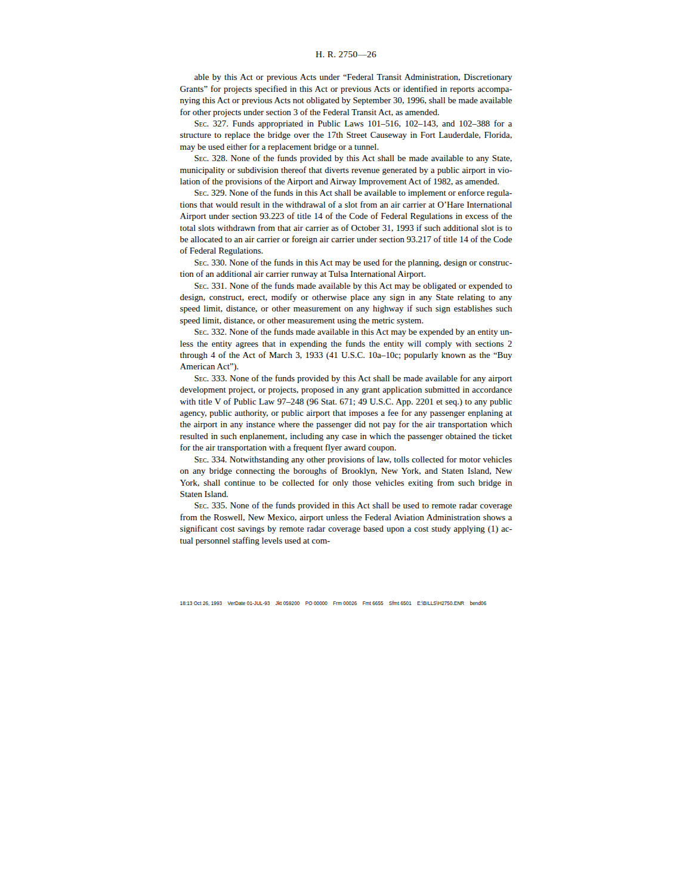H. R. 2750—26
able by this Act or previous Acts under “Federal Transit Administration, Discretionary Grants” for projects specified in this Act or previous Acts or identified in reports accompanying this Act or previous Acts not obligated by September 30, 1996, shall be made available for other projects under section 3 of the Federal Transit Act, as amended.
Sec. 327. Funds appropriated in Public Laws 101–516, 102–143, and 102–388 for a structure to replace the bridge over the 17th Street Causeway in Fort Lauderdale, Florida, may be used either for a replacement bridge or a tunnel.
Sec. 328. None of the funds provided by this Act shall be made available to any State, municipality or subdivision thereof that diverts revenue generated by a public airport in violation of the provisions of the Airport and Airway Improvement Act of 1982, as amended.
Sec. 329. None of the funds in this Act shall be available to implement or enforce regulations that would result in the withdrawal of a slot from an air carrier at O’Hare International Airport under section 93.223 of title 14 of the Code of Federal Regulations in excess of the total slots withdrawn from that air carrier as of October 31, 1993 if such additional slot is to be allocated to an air carrier or foreign air carrier under section 93.217 of title 14 of the Code of Federal Regulations.
Sec. 330. None of the funds in this Act may be used for the planning, design or construction of an additional air carrier runway at Tulsa International Airport.
Sec. 331. None of the funds made available by this Act may be obligated or expended to design, construct, erect, modify or otherwise place any sign in any State relating to any speed limit, distance, or other measurement on any highway if such sign establishes such speed limit, distance, or other measurement using the metric system.
Sec. 332. None of the funds made available in this Act may be expended by an entity unless the entity agrees that in expending the funds the entity will comply with sections 2 through 4 of the Act of March 3, 1933 (41 U.S.C. 10a–10c; popularly known as the “Buy American Act”).
Sec. 333. None of the funds provided by this Act shall be made available for any airport development project, or projects, proposed in any grant application submitted in accordance with title V of Public Law 97–248 (96 Stat. 671; 49 U.S.C. App. 2201 et seq.) to any public agency, public authority, or public airport that imposes a fee for any passenger enplaning at the airport in any instance where the passenger did not pay for the air transportation which resulted in such enplanement, including any case in which the passenger obtained the ticket for the air transportation with a frequent flyer award coupon.
Sec. 334. Notwithstanding any other provisions of law, tolls collected for motor vehicles on any bridge connecting the boroughs of Brooklyn, New York, and Staten Island, New York, shall continue to be collected for only those vehicles exiting from such bridge in Staten Island.
Sec. 335. None of the funds provided in this Act shall be used to remote radar coverage from the Roswell, New Mexico, airport unless the Federal Aviation Administration shows a significant cost savings by remote radar coverage based upon a cost study applying (1) actual personnel staffing levels used at com-
18:13 Oct 26, 1993 VerDate 01-JUL-93 Jkt 059200 PO 00000 Frm 00026 Fmt 6655 Sfmt 6501 E:\BILLS\H2750.ENR bend06